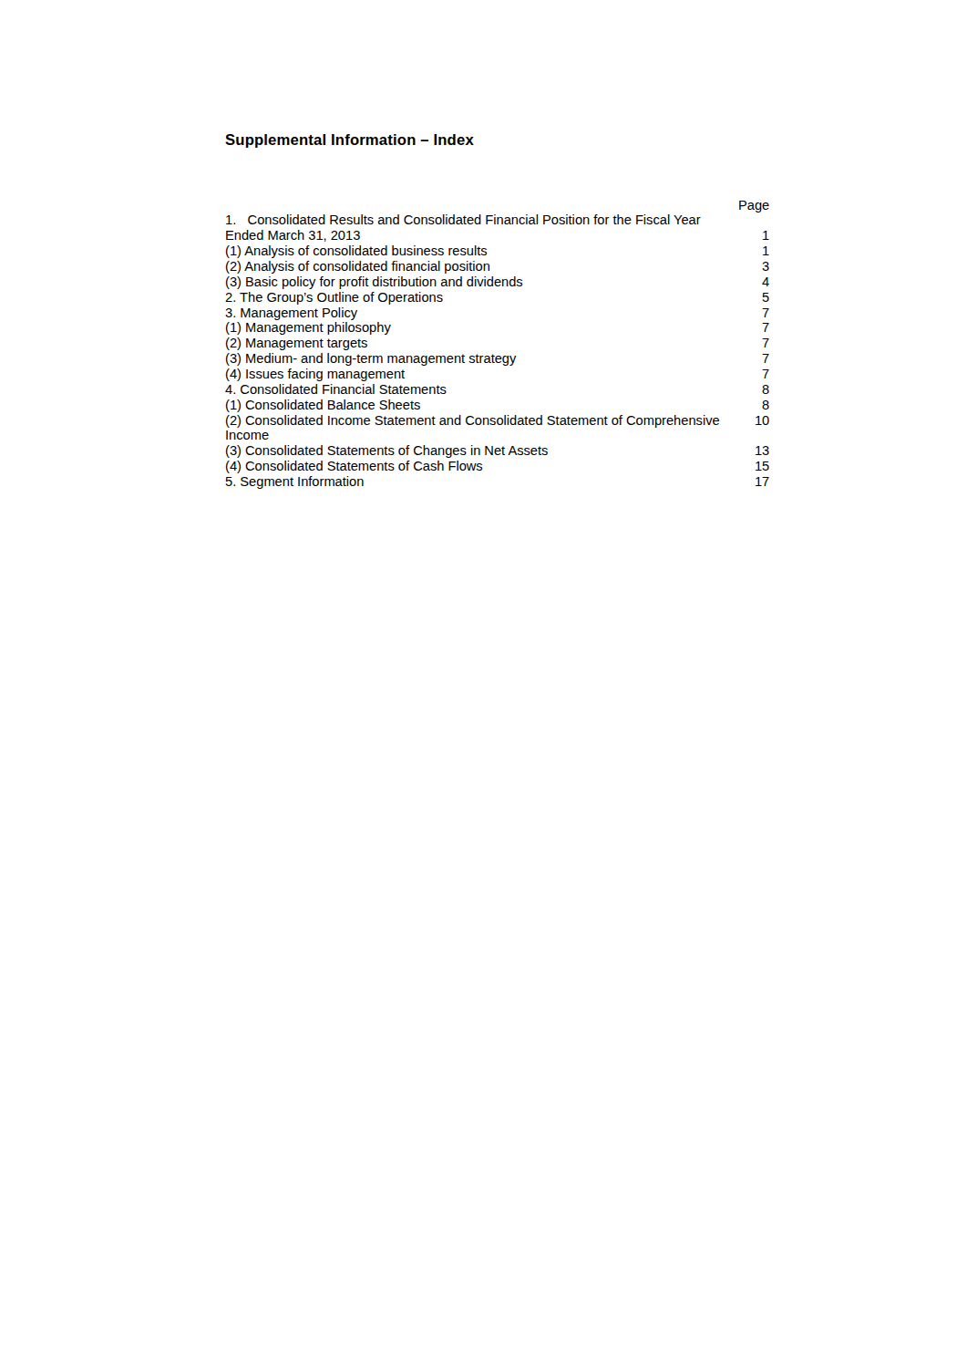Supplemental Information – Index
| | Page |
| 1. Consolidated Results and Consolidated Financial Position for the Fiscal Year | |
| Ended March 31, 2013 | 1 |
| (1) Analysis of consolidated business results | 1 |
| (2) Analysis of consolidated financial position | 3 |
| (3) Basic policy for profit distribution and dividends | 4 |
| 2. The Group’s Outline of Operations | 5 |
| 3. Management Policy | 7 |
| (1) Management philosophy | 7 |
| (2) Management targets | 7 |
| (3) Medium- and long-term management strategy | 7 |
| (4) Issues facing management | 7 |
| 4. Consolidated Financial Statements | 8 |
| (1) Consolidated Balance Sheets | 8 |
| (2) Consolidated Income Statement and Consolidated Statement of Comprehensive Income | 10 |
| (3) Consolidated Statements of Changes in Net Assets | 13 |
| (4) Consolidated Statements of Cash Flows | 15 |
| 5. Segment Information | 17 |